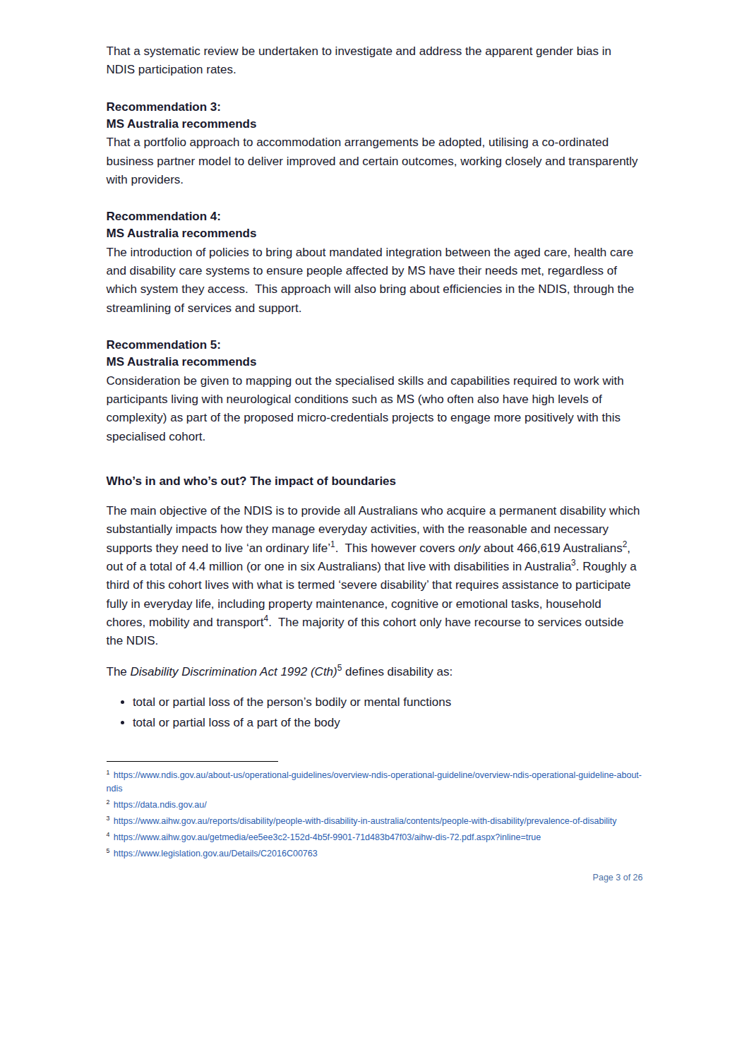That a systematic review be undertaken to investigate and address the apparent gender bias in NDIS participation rates.
Recommendation 3:MS Australia recommends
That a portfolio approach to accommodation arrangements be adopted, utilising a co-ordinated business partner model to deliver improved and certain outcomes, working closely and transparently with providers.
Recommendation 4:MS Australia recommends
The introduction of policies to bring about mandated integration between the aged care, health care and disability care systems to ensure people affected by MS have their needs met, regardless of which system they access. This approach will also bring about efficiencies in the NDIS, through the streamlining of services and support.
Recommendation 5:MS Australia recommends
Consideration be given to mapping out the specialised skills and capabilities required to work with participants living with neurological conditions such as MS (who often also have high levels of complexity) as part of the proposed micro-credentials projects to engage more positively with this specialised cohort.
Who’s in and who’s out? The impact of boundaries
The main objective of the NDIS is to provide all Australians who acquire a permanent disability which substantially impacts how they manage everyday activities, with the reasonable and necessary supports they need to live ‘an ordinary life’1. This however covers only about 466,619 Australians2, out of a total of 4.4 million (or one in six Australians) that live with disabilities in Australia3. Roughly a third of this cohort lives with what is termed ‘severe disability’ that requires assistance to participate fully in everyday life, including property maintenance, cognitive or emotional tasks, household chores, mobility and transport4. The majority of this cohort only have recourse to services outside the NDIS.
The Disability Discrimination Act 1992 (Cth)5 defines disability as:
total or partial loss of the person’s bodily or mental functions
total or partial loss of a part of the body
1 https://www.ndis.gov.au/about-us/operational-guidelines/overview-ndis-operational-guideline/overview-ndis-operational-guideline-about-ndis
2 https://data.ndis.gov.au/
3 https://www.aihw.gov.au/reports/disability/people-with-disability-in-australia/contents/people-with-disability/prevalence-of-disability
4 https://www.aihw.gov.au/getmedia/ee5ee3c2-152d-4b5f-9901-71d483b47f03/aihw-dis-72.pdf.aspx?inline=true
5 https://www.legislation.gov.au/Details/C2016C00763
Page 3 of 26